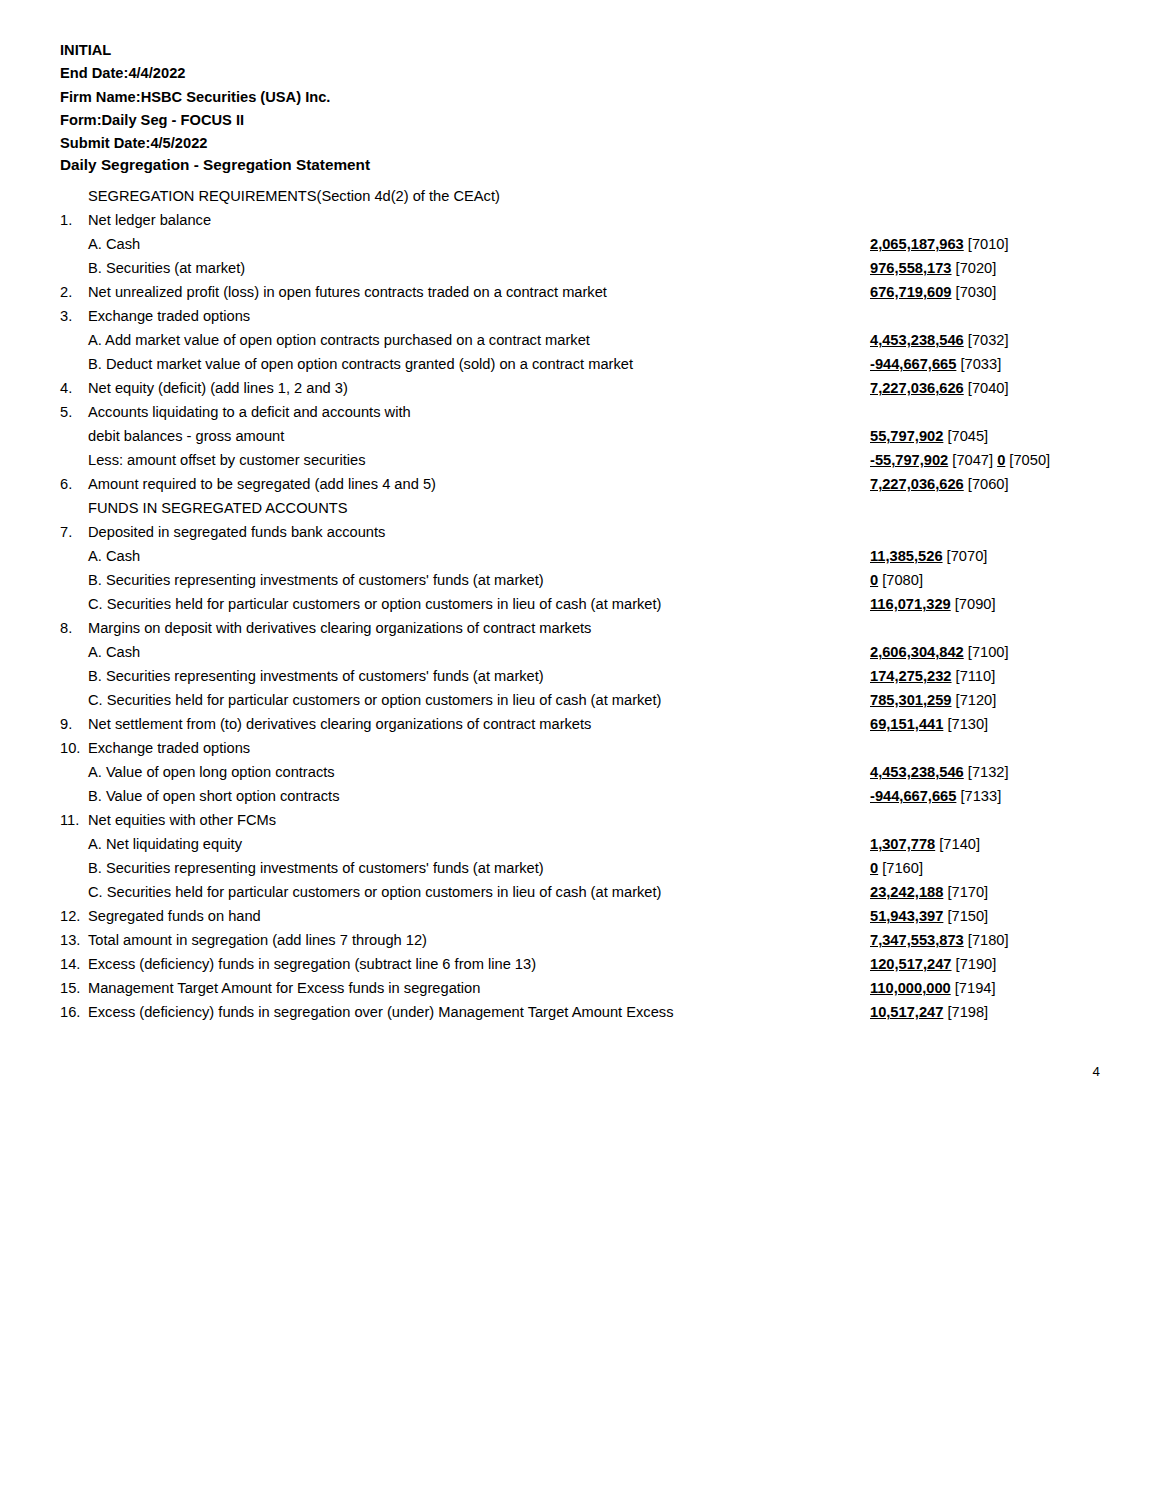INITIAL
End Date:4/4/2022
Firm Name:HSBC Securities (USA) Inc.
Form:Daily Seg - FOCUS II
Submit Date:4/5/2022
Daily Segregation - Segregation Statement
| | SEGREGATION REQUIREMENTS(Section 4d(2) of the CEAct) | |
| 1. | Net ledger balance | |
| | A. Cash | 2,065,187,963 [7010] |
| | B. Securities (at market) | 976,558,173 [7020] |
| 2. | Net unrealized profit (loss) in open futures contracts traded on a contract market | 676,719,609 [7030] |
| 3. | Exchange traded options | |
| | A. Add market value of open option contracts purchased on a contract market | 4,453,238,546 [7032] |
| | B. Deduct market value of open option contracts granted (sold) on a contract market | -944,667,665 [7033] |
| 4. | Net equity (deficit) (add lines 1, 2 and 3) | 7,227,036,626 [7040] |
| 5. | Accounts liquidating to a deficit and accounts with | |
| | debit balances - gross amount | 55,797,902 [7045] |
| | Less: amount offset by customer securities | -55,797,902 [7047] 0 [7050] |
| 6. | Amount required to be segregated (add lines 4 and 5) | 7,227,036,626 [7060] |
| | FUNDS IN SEGREGATED ACCOUNTS | |
| 7. | Deposited in segregated funds bank accounts | |
| | A. Cash | 11,385,526 [7070] |
| | B. Securities representing investments of customers' funds (at market) | 0 [7080] |
| | C. Securities held for particular customers or option customers in lieu of cash (at market) | 116,071,329 [7090] |
| 8. | Margins on deposit with derivatives clearing organizations of contract markets | |
| | A. Cash | 2,606,304,842 [7100] |
| | B. Securities representing investments of customers' funds (at market) | 174,275,232 [7110] |
| | C. Securities held for particular customers or option customers in lieu of cash (at market) | 785,301,259 [7120] |
| 9. | Net settlement from (to) derivatives clearing organizations of contract markets | 69,151,441 [7130] |
| 10. | Exchange traded options | |
| | A. Value of open long option contracts | 4,453,238,546 [7132] |
| | B. Value of open short option contracts | -944,667,665 [7133] |
| 11. | Net equities with other FCMs | |
| | A. Net liquidating equity | 1,307,778 [7140] |
| | B. Securities representing investments of customers' funds (at market) | 0 [7160] |
| | C. Securities held for particular customers or option customers in lieu of cash (at market) | 23,242,188 [7170] |
| 12. | Segregated funds on hand | 51,943,397 [7150] |
| 13. | Total amount in segregation (add lines 7 through 12) | 7,347,553,873 [7180] |
| 14. | Excess (deficiency) funds in segregation (subtract line 6 from line 13) | 120,517,247 [7190] |
| 15. | Management Target Amount for Excess funds in segregation | 110,000,000 [7194] |
| 16. | Excess (deficiency) funds in segregation over (under) Management Target Amount Excess | 10,517,247 [7198] |
4